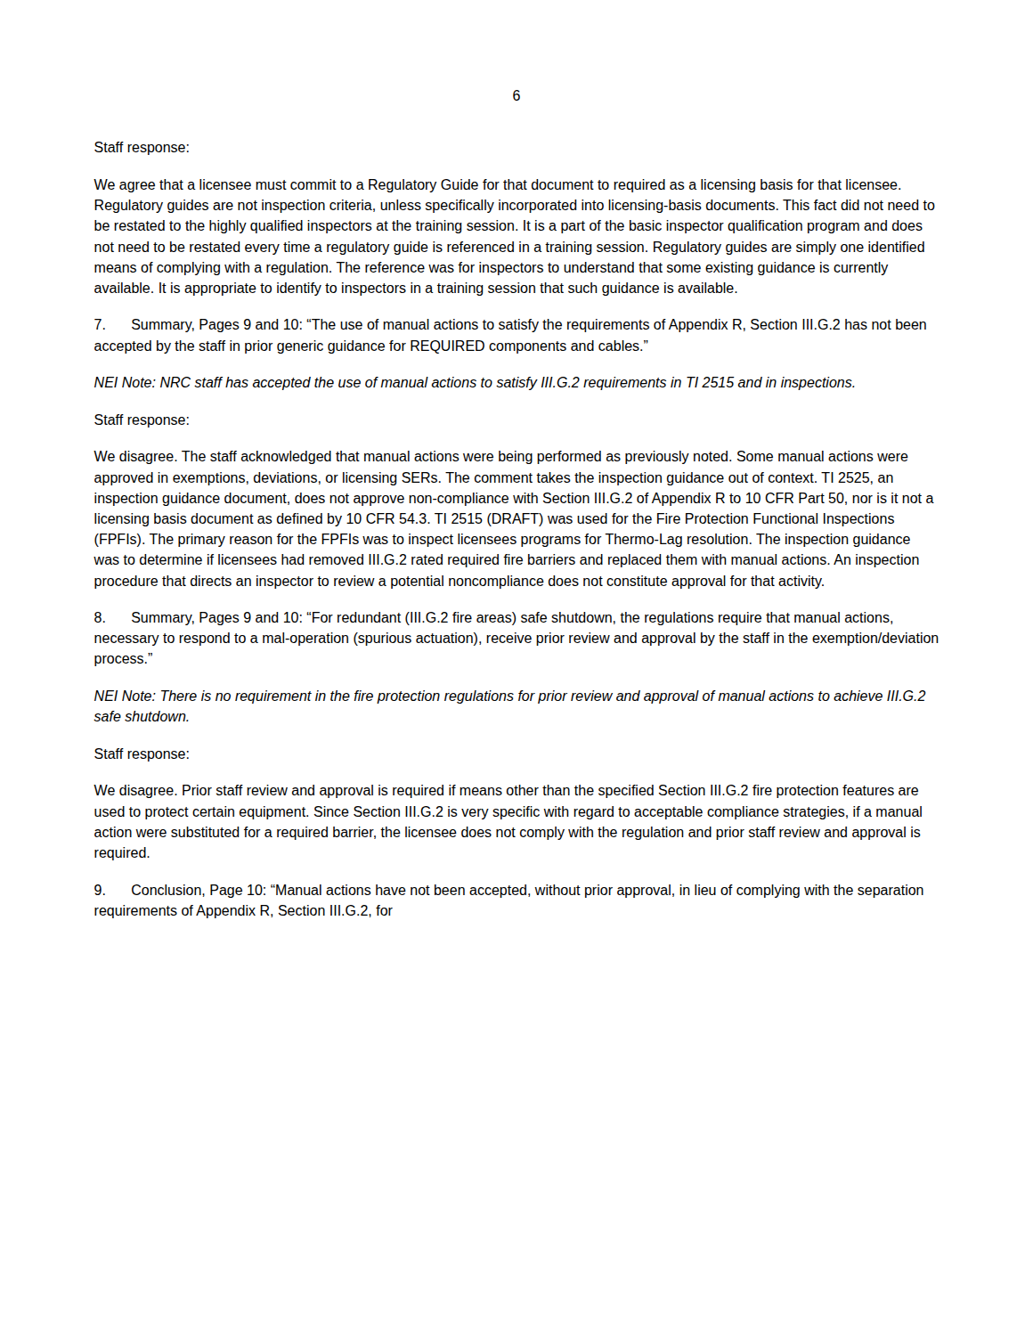6
Staff response:
We agree that a licensee must commit to a Regulatory Guide for that document to required as a licensing basis for that licensee. Regulatory guides are not inspection criteria, unless specifically incorporated into licensing-basis documents. This fact did not need to be restated to the highly qualified inspectors at the training session. It is a part of the basic inspector qualification program and does not need to be restated every time a regulatory guide is referenced in a training session. Regulatory guides are simply one identified means of complying with a regulation. The reference was for inspectors to understand that some existing guidance is currently available. It is appropriate to identify to inspectors in a training session that such guidance is available.
7. Summary, Pages 9 and 10: “The use of manual actions to satisfy the requirements of Appendix R, Section III.G.2 has not been accepted by the staff in prior generic guidance for REQUIRED components and cables.”
NEI Note: NRC staff has accepted the use of manual actions to satisfy III.G.2 requirements in TI 2515 and in inspections.
Staff response:
We disagree. The staff acknowledged that manual actions were being performed as previously noted. Some manual actions were approved in exemptions, deviations, or licensing SERs. The comment takes the inspection guidance out of context. TI 2525, an inspection guidance document, does not approve non-compliance with Section III.G.2 of Appendix R to 10 CFR Part 50, nor is it not a licensing basis document as defined by 10 CFR 54.3. TI 2515 (DRAFT) was used for the Fire Protection Functional Inspections (FPFIs). The primary reason for the FPFIs was to inspect licensees programs for Thermo-Lag resolution. The inspection guidance was to determine if licensees had removed III.G.2 rated required fire barriers and replaced them with manual actions. An inspection procedure that directs an inspector to review a potential noncompliance does not constitute approval for that activity.
8. Summary, Pages 9 and 10: “For redundant (III.G.2 fire areas) safe shutdown, the regulations require that manual actions, necessary to respond to a mal-operation (spurious actuation), receive prior review and approval by the staff in the exemption/deviation process.”
NEI Note: There is no requirement in the fire protection regulations for prior review and approval of manual actions to achieve III.G.2 safe shutdown.
Staff response:
We disagree. Prior staff review and approval is required if means other than the specified Section III.G.2 fire protection features are used to protect certain equipment. Since Section III.G.2 is very specific with regard to acceptable compliance strategies, if a manual action were substituted for a required barrier, the licensee does not comply with the regulation and prior staff review and approval is required.
9. Conclusion, Page 10: “Manual actions have not been accepted, without prior approval, in lieu of complying with the separation requirements of Appendix R, Section III.G.2, for